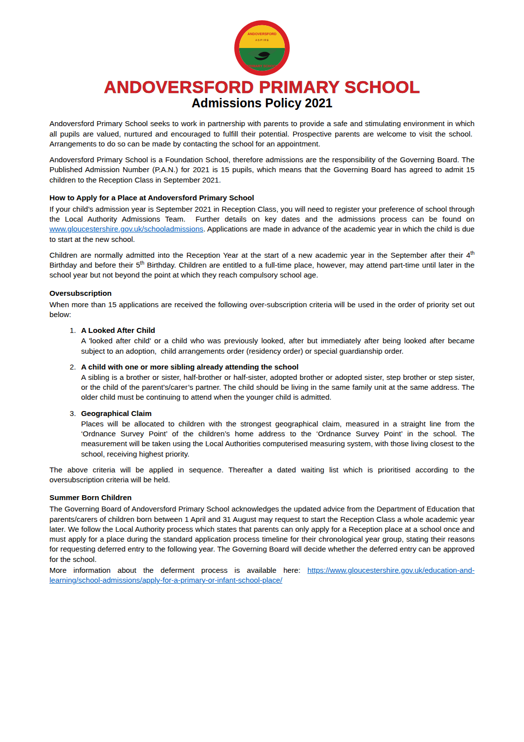ANDOVERSFORD PRIMARY SCHOOL A S P I R E
ANDOVERSFORD PRIMARY SCHOOL
Admissions Policy 2021
Andoversford Primary School seeks to work in partnership with parents to provide a safe and stimulating environment in which all pupils are valued, nurtured and encouraged to fulfill their potential. Prospective parents are welcome to visit the school. Arrangements to do so can be made by contacting the school for an appointment.
Andoversford Primary School is a Foundation School, therefore admissions are the responsibility of the Governing Board. The Published Admission Number (P.A.N.) for 2021 is 15 pupils, which means that the Governing Board has agreed to admit 15 children to the Reception Class in September 2021.
How to Apply for a Place at Andoversford Primary School
If your child’s admission year is September 2021 in Reception Class, you will need to register your preference of school through the Local Authority Admissions Team. Further details on key dates and the admissions process can be found on www.gloucestershire.gov.uk/schooladmissions. Applications are made in advance of the academic year in which the child is due to start at the new school.
Children are normally admitted into the Reception Year at the start of a new academic year in the September after their 4th Birthday and before their 5th Birthday. Children are entitled to a full-time place, however, may attend part-time until later in the school year but not beyond the point at which they reach compulsory school age.
Oversubscription
When more than 15 applications are received the following over-subscription criteria will be used in the order of priority set out below:
A Looked After Child
A 'looked after child' or a child who was previously looked, after but immediately after being looked after became subject to an adoption, child arrangements order (residency order) or special guardianship order.
A child with one or more sibling already attending the school
A sibling is a brother or sister, half-brother or half-sister, adopted brother or adopted sister, step brother or step sister, or the child of the parent’s/carer’s partner. The child should be living in the same family unit at the same address. The older child must be continuing to attend when the younger child is admitted.
Geographical Claim
Places will be allocated to children with the strongest geographical claim, measured in a straight line from the ‘Ordnance Survey Point’ of the children’s home address to the ‘Ordnance Survey Point’ in the school. The measurement will be taken using the Local Authorities computerised measuring system, with those living closest to the school, receiving highest priority.
The above criteria will be applied in sequence. Thereafter a dated waiting list which is prioritised according to the oversubscription criteria will be held.
Summer Born Children
The Governing Board of Andoversford Primary School acknowledges the updated advice from the Department of Education that parents/carers of children born between 1 April and 31 August may request to start the Reception Class a whole academic year later. We follow the Local Authority process which states that parents can only apply for a Reception place at a school once and must apply for a place during the standard application process timeline for their chronological year group, stating their reasons for requesting deferred entry to the following year. The Governing Board will decide whether the deferred entry can be approved for the school.
More information about the deferment process is available here: https://www.gloucestershire.gov.uk/education-and-learning/school-admissions/apply-for-a-primary-or-infant-school-place/